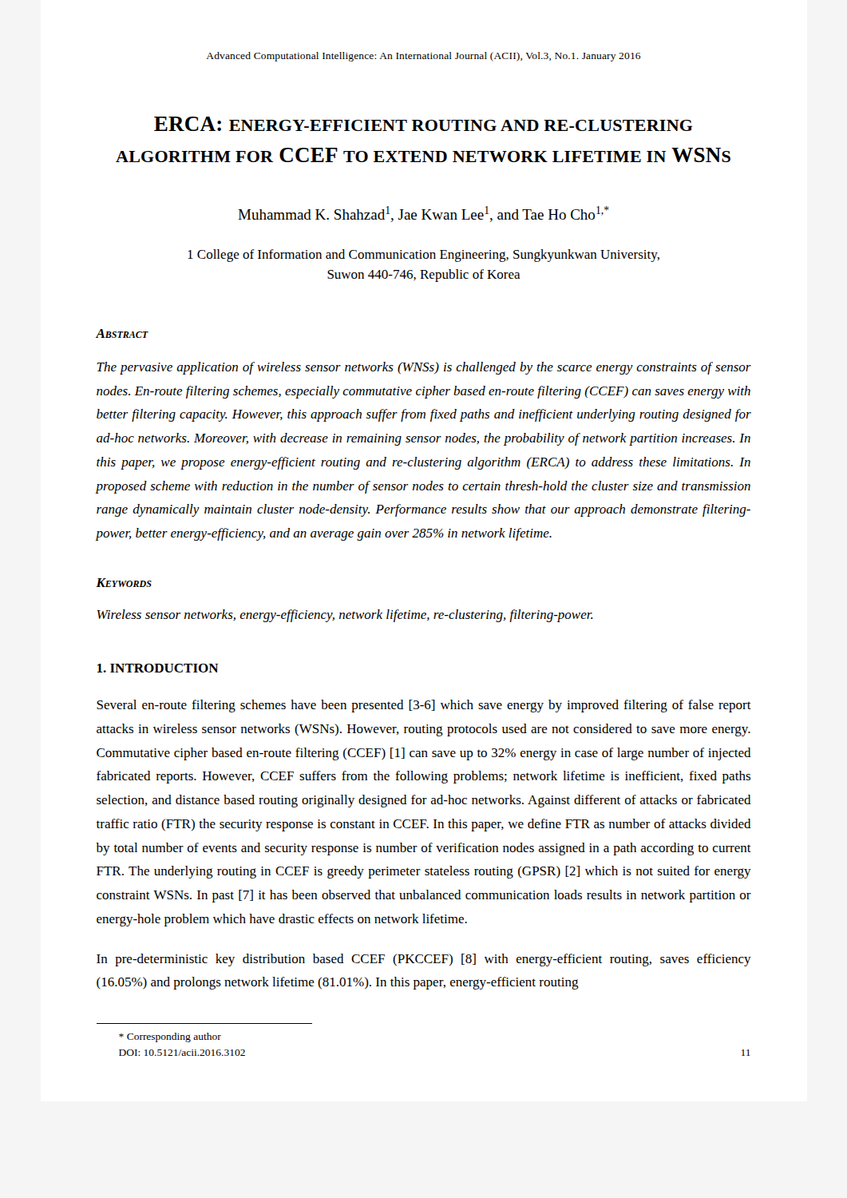Advanced Computational Intelligence: An International Journal (ACII), Vol.3, No.1. January 2016
ERCA: ENERGY-EFFICIENT ROUTING AND RE-CLUSTERING ALGORITHM FOR CCEF TO EXTEND NETWORK LIFETIME IN WSNS
Muhammad K. Shahzad1, Jae Kwan Lee1, and Tae Ho Cho1,*
1 College of Information and Communication Engineering, Sungkyunkwan University,
Suwon 440-746, Republic of Korea
Abstract
The pervasive application of wireless sensor networks (WNSs) is challenged by the scarce energy constraints of sensor nodes. En-route filtering schemes, especially commutative cipher based en-route filtering (CCEF) can saves energy with better filtering capacity. However, this approach suffer from fixed paths and inefficient underlying routing designed for ad-hoc networks. Moreover, with decrease in remaining sensor nodes, the probability of network partition increases. In this paper, we propose energy-efficient routing and re-clustering algorithm (ERCA) to address these limitations. In proposed scheme with reduction in the number of sensor nodes to certain thresh-hold the cluster size and transmission range dynamically maintain cluster node-density. Performance results show that our approach demonstrate filtering-power, better energy-efficiency, and an average gain over 285% in network lifetime.
Keywords
Wireless sensor networks, energy-efficiency, network lifetime, re-clustering, filtering-power.
1. INTRODUCTION
Several en-route filtering schemes have been presented [3-6] which save energy by improved filtering of false report attacks in wireless sensor networks (WSNs). However, routing protocols used are not considered to save more energy. Commutative cipher based en-route filtering (CCEF) [1] can save up to 32% energy in case of large number of injected fabricated reports. However, CCEF suffers from the following problems; network lifetime is inefficient, fixed paths selection, and distance based routing originally designed for ad-hoc networks. Against different of attacks or fabricated traffic ratio (FTR) the security response is constant in CCEF. In this paper, we define FTR as number of attacks divided by total number of events and security response is number of verification nodes assigned in a path according to current FTR. The underlying routing in CCEF is greedy perimeter stateless routing (GPSR) [2] which is not suited for energy constraint WSNs. In past [7] it has been observed that unbalanced communication loads results in network partition or energy-hole problem which have drastic effects on network lifetime.
In pre-deterministic key distribution based CCEF (PKCCEF) [8] with energy-efficient routing, saves efficiency (16.05%) and prolongs network lifetime (81.01%). In this paper, energy-efficient routing
* Corresponding author
DOI: 10.5121/acii.2016.310211